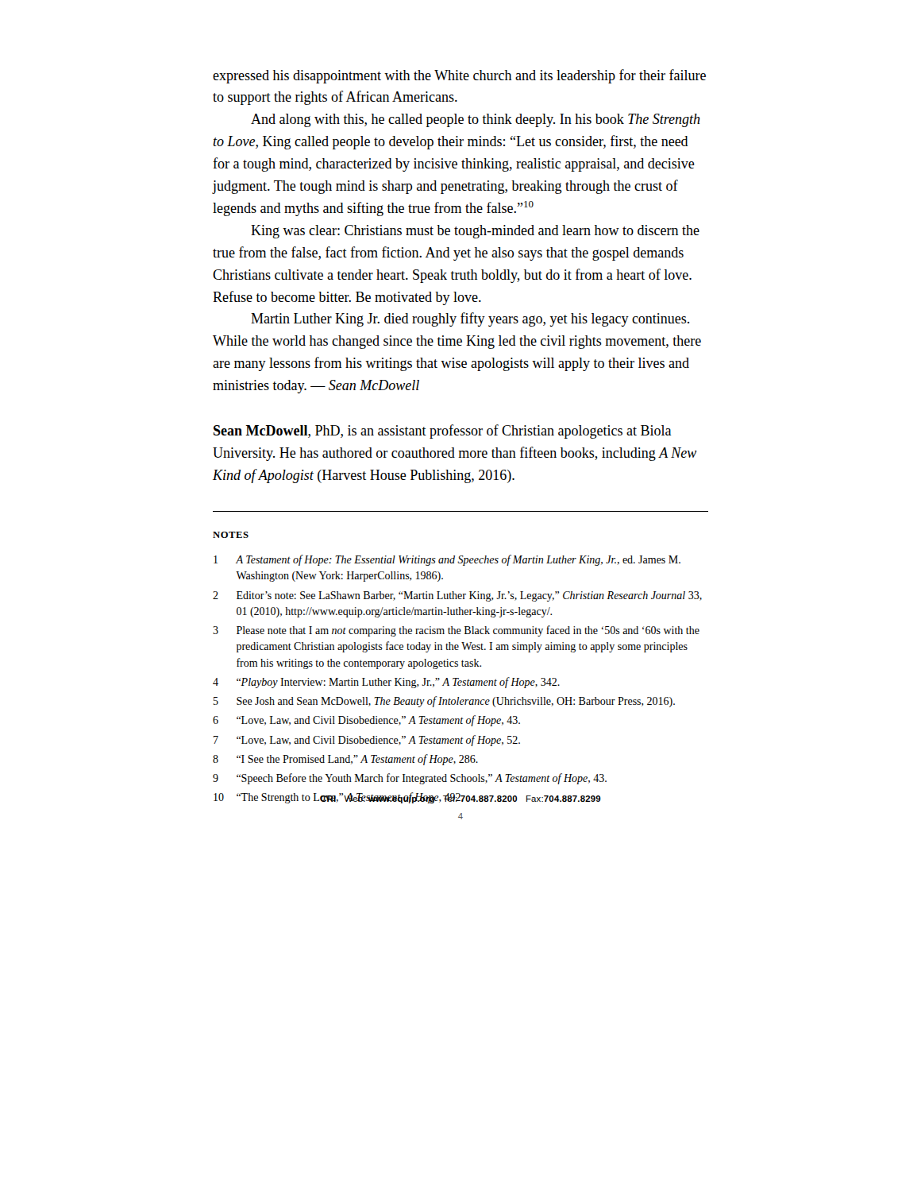expressed his disappointment with the White church and its leadership for their failure to support the rights of African Americans.
And along with this, he called people to think deeply. In his book The Strength to Love, King called people to develop their minds: “Let us consider, first, the need for a tough mind, characterized by incisive thinking, realistic appraisal, and decisive judgment. The tough mind is sharp and penetrating, breaking through the crust of legends and myths and sifting the true from the false.”10
King was clear: Christians must be tough-minded and learn how to discern the true from the false, fact from fiction. And yet he also says that the gospel demands Christians cultivate a tender heart. Speak truth boldly, but do it from a heart of love. Refuse to become bitter. Be motivated by love.
Martin Luther King Jr. died roughly fifty years ago, yet his legacy continues. While the world has changed since the time King led the civil rights movement, there are many lessons from his writings that wise apologists will apply to their lives and ministries today. — Sean McDowell
Sean McDowell, PhD, is an assistant professor of Christian apologetics at Biola University. He has authored or coauthored more than fifteen books, including A New Kind of Apologist (Harvest House Publishing, 2016).
NOTES
1 A Testament of Hope: The Essential Writings and Speeches of Martin Luther King, Jr., ed. James M. Washington (New York: HarperCollins, 1986).
2 Editor’s note: See LaShawn Barber, “Martin Luther King, Jr.’s, Legacy,” Christian Research Journal 33, 01 (2010), http://www.equip.org/article/martin-luther-king-jr-s-legacy/.
3 Please note that I am not comparing the racism the Black community faced in the ‘50s and ‘60s with the predicament Christian apologists face today in the West. I am simply aiming to apply some principles from his writings to the contemporary apologetics task.
4“Playboy Interview: Martin Luther King, Jr.,” A Testament of Hope, 342.
5 See Josh and Sean McDowell, The Beauty of Intolerance (Uhrichsville, OH: Barbour Press, 2016).
6“Love, Law, and Civil Disobedience,” A Testament of Hope, 43.
7“Love, Law, and Civil Disobedience,” A Testament of Hope, 52.
8“I See the Promised Land,” A Testament of Hope, 286.
9“Speech Before the Youth March for Integrated Schools,” A Testament of Hope, 43.
10“The Strength to Love,” A Testament of Hope, 492.
CRI Web: www.equip.org Tel: 704.887.8200 Fax:704.887.8299
4